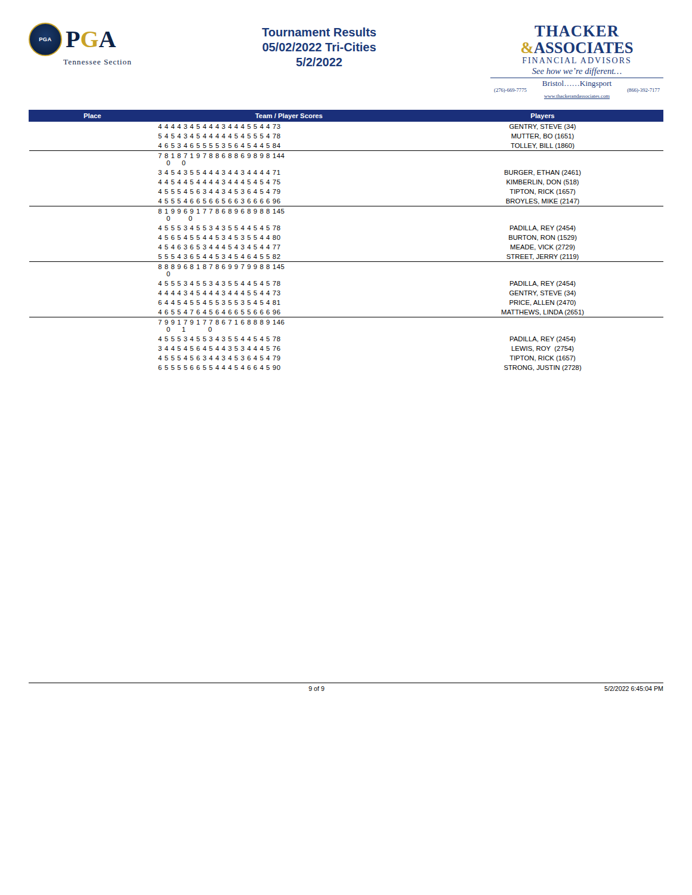PGA
Tennessee Section
Tournament Results
05/02/2022 Tri-Cities
5/2/2022
THACKER
&ASSOCIATES
FINANCIAL ADVISORS
See how we’re different…
Bristol……Kingsport
(276)-669-7775(866)-392-7177
www.thackerandassociates.com
| Place | Team / Player Scores | Players |
| --- | --- | --- |
| | 4 4 4 4 3 4 5 4 4 4 3 4 4 4 5 5 4 4 73 | GENTRY, STEVE (34) |
| | 5 4 5 4 3 4 5 4 4 4 4 4 5 4 5 5 5 4 78 | MUTTER, BO (1651) |
| | 4 6 5 3 4 6 5 5 5 5 3 5 6 4 5 4 4 5 84 | TOLLEY, BILL (1860) |
| | 7 8 1 8 7 1 9 7 8 8 6 8 8 6 9 8 9 8 144 0 0 | |
| | 3 4 5 4 3 5 5 4 4 4 3 4 4 3 4 4 4 4 71 | BURGER, ETHAN (2461) |
| | 4 4 5 4 4 5 4 4 4 4 3 4 4 4 5 4 5 4 75 | KIMBERLIN, DON (518) |
| | 4 5 5 5 4 5 6 3 4 4 3 4 5 3 6 4 5 4 79 | TIPTON, RICK (1657) |
| | 4 5 5 5 4 6 6 5 6 6 5 6 6 3 6 6 6 6 96 | BROYLES, MIKE (2147) |
| | 8 1 9 9 6 9 1 7 7 8 6 8 9 6 8 9 8 8 145 0 0 | |
| | 4 5 5 5 3 4 5 5 3 4 3 5 5 4 4 5 4 5 78 | PADILLA, REY (2454) |
| | 4 5 6 5 4 5 5 4 4 5 3 4 5 3 5 5 4 4 80 | BURTON, RON (1529) |
| | 4 5 4 6 3 6 5 3 4 4 4 5 4 3 4 5 4 4 77 | MEADE, VICK (2729) |
| | 5 5 5 4 3 6 5 4 4 5 3 4 5 4 6 4 5 5 82 | STREET, JERRY (2119) |
| | 8 8 8 9 6 8 1 8 7 8 6 9 9 7 9 9 8 8 145 0 | |
| | 4 5 5 5 3 4 5 5 3 4 3 5 5 4 4 5 4 5 78 | PADILLA, REY (2454) |
| | 4 4 4 4 3 4 5 4 4 4 3 4 4 4 5 5 4 4 73 | GENTRY, STEVE (34) |
| | 6 4 4 5 4 5 5 4 5 5 3 5 5 3 5 4 5 4 81 | PRICE, ALLEN (2470) |
| | 4 6 5 5 4 7 6 4 5 6 4 6 6 5 5 6 6 6 96 | MATTHEWS, LINDA (2651) |
| | 7 9 9 1 7 9 1 7 7 8 6 7 1 6 8 8 8 9 146 0 1 0 | |
| | 4 5 5 5 3 4 5 5 3 4 3 5 5 4 4 5 4 5 78 | PADILLA, REY (2454) |
| | 3 4 4 5 4 5 6 4 5 4 4 3 5 3 4 4 4 5 76 | LEWIS, ROY (2754) |
| | 4 5 5 5 4 5 6 3 4 4 3 4 5 3 6 4 5 4 79 | TIPTON, RICK (1657) |
| | 6 5 5 5 5 6 6 5 5 4 4 4 5 4 6 6 4 5 90 | STRONG, JUSTIN (2728) |
9 of 9
5/2/2022 6:45:04 PM